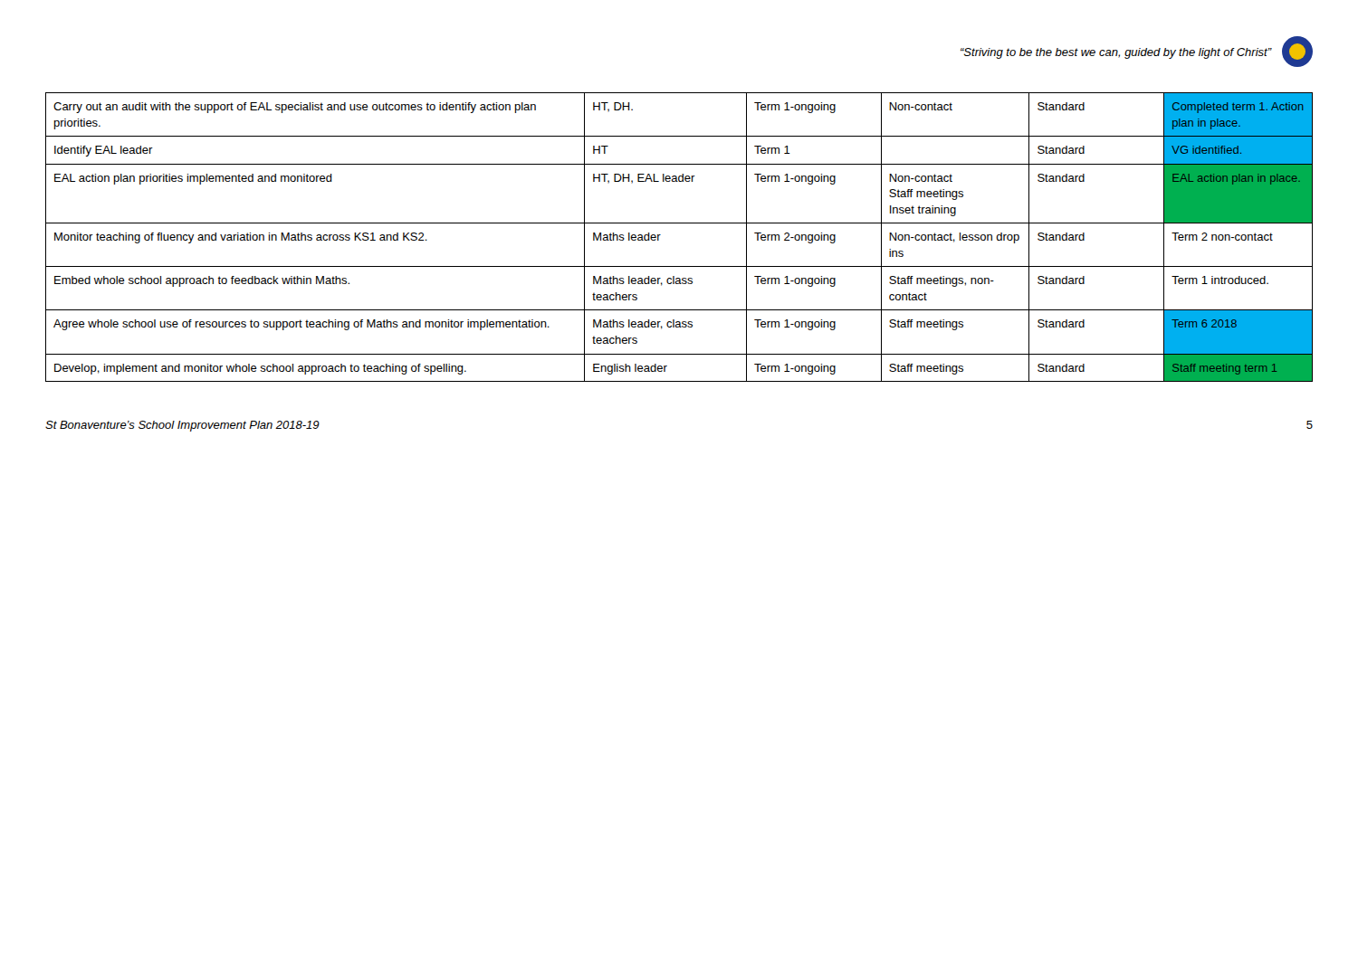“Striving to be the best we can, guided by the light of Christ”
| Carry out an audit with the support of EAL specialist and use outcomes to identify action plan priorities. | HT, DH. | Term 1-ongoing | Non-contact | Standard | Completed term 1. Action plan in place. |
| Identify EAL leader | HT | Term 1 | | Standard | VG identified. |
| EAL action plan priorities implemented and monitored | HT, DH, EAL leader | Term 1-ongoing | Non-contact Staff meetings Inset training | Standard | EAL action plan in place. |
| Monitor teaching of fluency and variation in Maths across KS1 and KS2. | Maths leader | Term 2-ongoing | Non-contact, lesson drop ins | Standard | Term 2 non-contact |
| Embed whole school approach to feedback within Maths. | Maths leader, class teachers | Term 1-ongoing | Staff meetings, non-contact | Standard | Term 1 introduced. |
| Agree whole school use of resources to support teaching of Maths and monitor implementation. | Maths leader, class teachers | Term 1-ongoing | Staff meetings | Standard | Term 6 2018 |
| Develop, implement and monitor whole school approach to teaching of spelling. | English leader | Term 1-ongoing | Staff meetings | Standard | Staff meeting term 1 |
St Bonaventure’s School Improvement Plan 2018-19 5